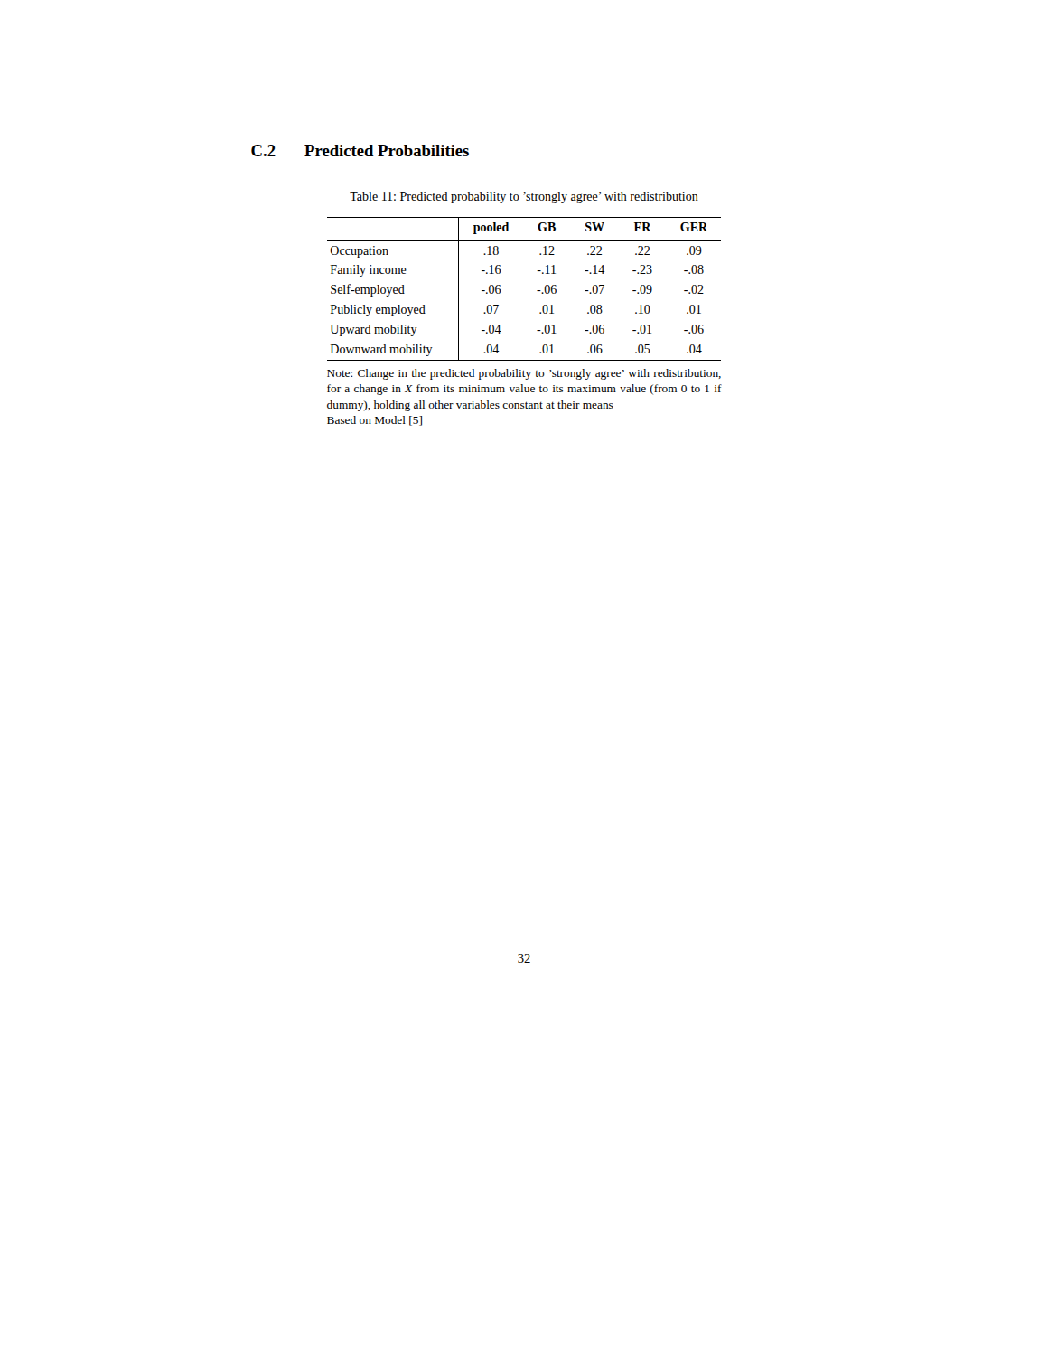C.2 Predicted Probabilities
Table 11: Predicted probability to ’strongly agree’ with redistribution
| | pooled | GB | SW | FR | GER |
| --- | --- | --- | --- | --- | --- |
| Occupation | .18 | .12 | .22 | .22 | .09 |
| Family income | -.16 | -.11 | -.14 | -.23 | -.08 |
| Self-employed | -.06 | -.06 | -.07 | -.09 | -.02 |
| Publicly employed | .07 | .01 | .08 | .10 | .01 |
| Upward mobility | -.04 | -.01 | -.06 | -.01 | -.06 |
| Downward mobility | .04 | .01 | .06 | .05 | .04 |
Note: Change in the predicted probability to ’strongly agree’ with redistribution, for a change in X from its minimum value to its maximum value (from 0 to 1 if dummy), holding all other variables constant at their means Based on Model [5]
32